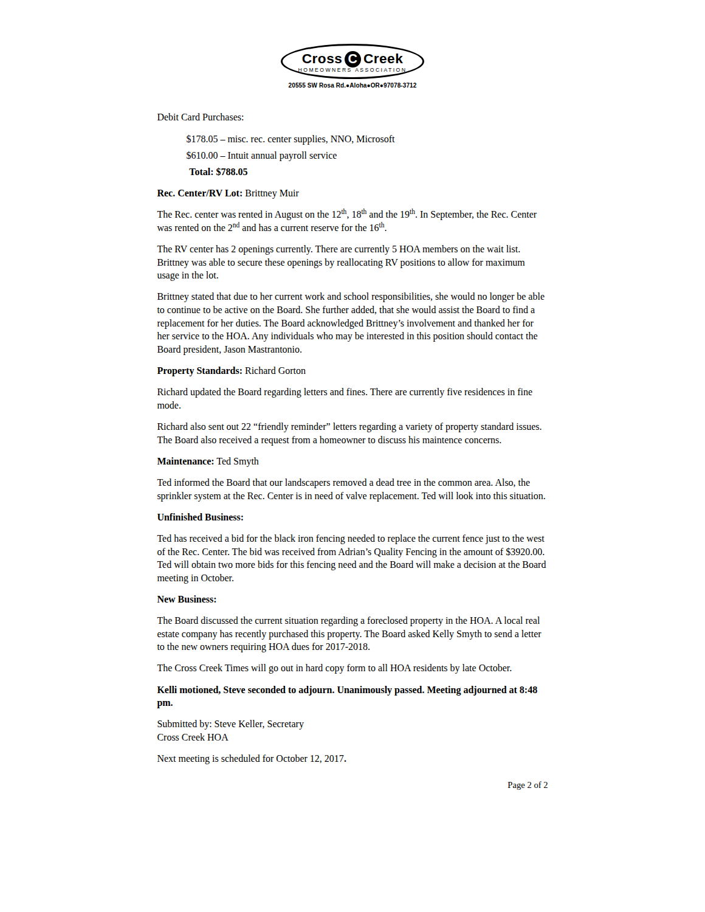CrossCCreek
Homeowners Association
20555 SW Rosa Rd.●Aloha●OR●97078-3712
Debit Card Purchases:
$178.05 – misc. rec. center supplies, NNO, Microsoft
$610.00 – Intuit annual payroll service
Total: $788.05
Rec. Center/RV Lot: Brittney Muir
The Rec. center was rented in August on the 12th, 18th and the 19th. In September, the Rec. Center was rented on the 2nd and has a current reserve for the 16th.
The RV center has 2 openings currently. There are currently 5 HOA members on the wait list. Brittney was able to secure these openings by reallocating RV positions to allow for maximum usage in the lot.
Brittney stated that due to her current work and school responsibilities, she would no longer be able to continue to be active on the Board. She further added, that she would assist the Board to find a replacement for her duties. The Board acknowledged Brittney’s involvement and thanked her for her service to the HOA. Any individuals who may be interested in this position should contact the Board president, Jason Mastrantonio.
Property Standards: Richard Gorton
Richard updated the Board regarding letters and fines. There are currently five residences in fine mode.
Richard also sent out 22 “friendly reminder” letters regarding a variety of property standard issues. The Board also received a request from a homeowner to discuss his maintence concerns.
Maintenance: Ted Smyth
Ted informed the Board that our landscapers removed a dead tree in the common area. Also, the sprinkler system at the Rec. Center is in need of valve replacement. Ted will look into this situation.
Unfinished Business:
Ted has received a bid for the black iron fencing needed to replace the current fence just to the west of the Rec. Center. The bid was received from Adrian’s Quality Fencing in the amount of $3920.00. Ted will obtain two more bids for this fencing need and the Board will make a decision at the Board meeting in October.
New Business:
The Board discussed the current situation regarding a foreclosed property in the HOA. A local real estate company has recently purchased this property. The Board asked Kelly Smyth to send a letter to the new owners requiring HOA dues for 2017-2018.
The Cross Creek Times will go out in hard copy form to all HOA residents by late October.
Kelli motioned, Steve seconded to adjourn. Unanimously passed. Meeting adjourned at 8:48 pm.
Submitted by: Steve Keller, Secretary Cross Creek HOA
Next meeting is scheduled for October 12, 2017.
Page 2 of 2